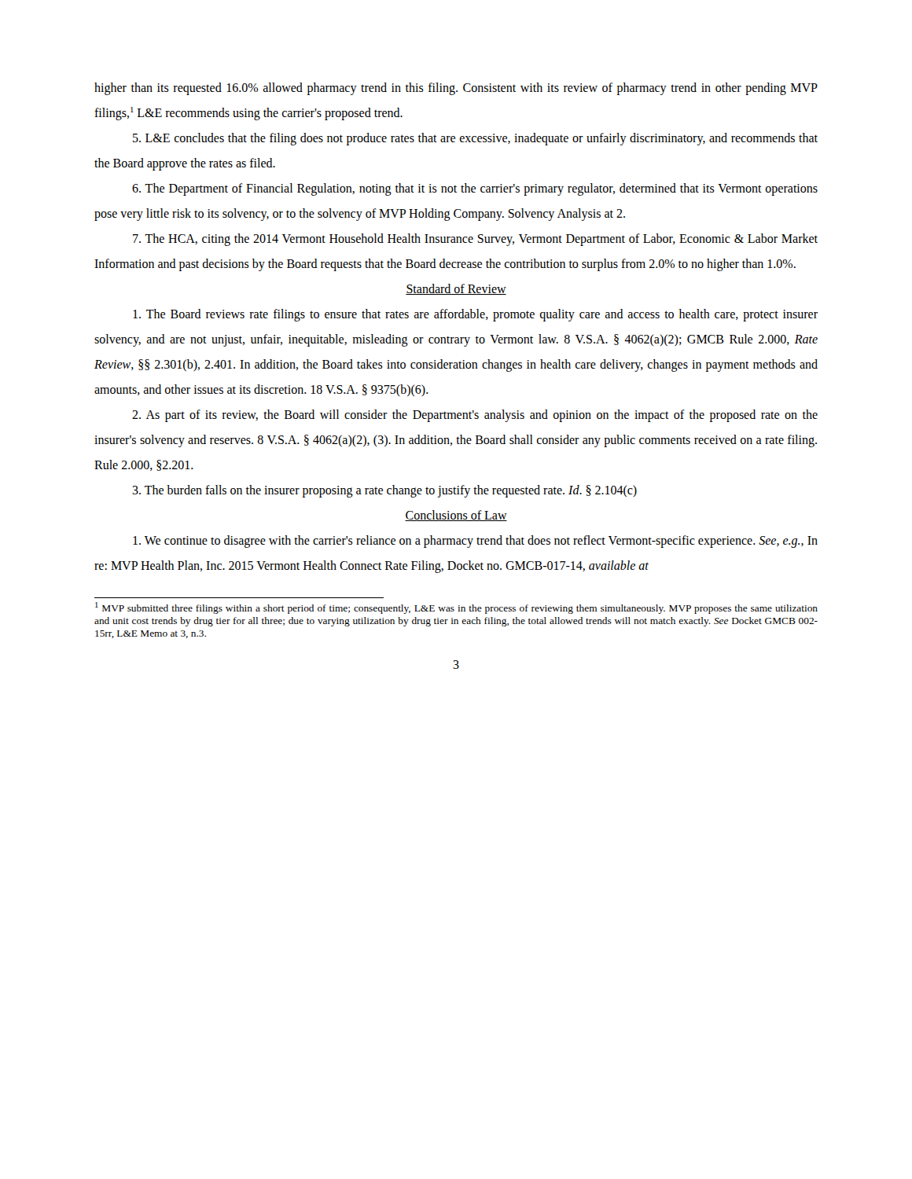higher than its requested 16.0% allowed pharmacy trend in this filing. Consistent with its review of pharmacy trend in other pending MVP filings,1 L&E recommends using the carrier's proposed trend.
5. L&E concludes that the filing does not produce rates that are excessive, inadequate or unfairly discriminatory, and recommends that the Board approve the rates as filed.
6. The Department of Financial Regulation, noting that it is not the carrier's primary regulator, determined that its Vermont operations pose very little risk to its solvency, or to the solvency of MVP Holding Company. Solvency Analysis at 2.
7. The HCA, citing the 2014 Vermont Household Health Insurance Survey, Vermont Department of Labor, Economic & Labor Market Information and past decisions by the Board requests that the Board decrease the contribution to surplus from 2.0% to no higher than 1.0%.
Standard of Review
1. The Board reviews rate filings to ensure that rates are affordable, promote quality care and access to health care, protect insurer solvency, and are not unjust, unfair, inequitable, misleading or contrary to Vermont law. 8 V.S.A. § 4062(a)(2); GMCB Rule 2.000, Rate Review, §§ 2.301(b), 2.401. In addition, the Board takes into consideration changes in health care delivery, changes in payment methods and amounts, and other issues at its discretion. 18 V.S.A. § 9375(b)(6).
2. As part of its review, the Board will consider the Department's analysis and opinion on the impact of the proposed rate on the insurer's solvency and reserves. 8 V.S.A. § 4062(a)(2), (3). In addition, the Board shall consider any public comments received on a rate filing. Rule 2.000, §2.201.
3. The burden falls on the insurer proposing a rate change to justify the requested rate. Id. § 2.104(c)
Conclusions of Law
1. We continue to disagree with the carrier's reliance on a pharmacy trend that does not reflect Vermont-specific experience. See, e.g., In re: MVP Health Plan, Inc. 2015 Vermont Health Connect Rate Filing, Docket no. GMCB-017-14, available at
1 MVP submitted three filings within a short period of time; consequently, L&E was in the process of reviewing them simultaneously. MVP proposes the same utilization and unit cost trends by drug tier for all three; due to varying utilization by drug tier in each filing, the total allowed trends will not match exactly. See Docket GMCB 002-15rr, L&E Memo at 3, n.3.
3